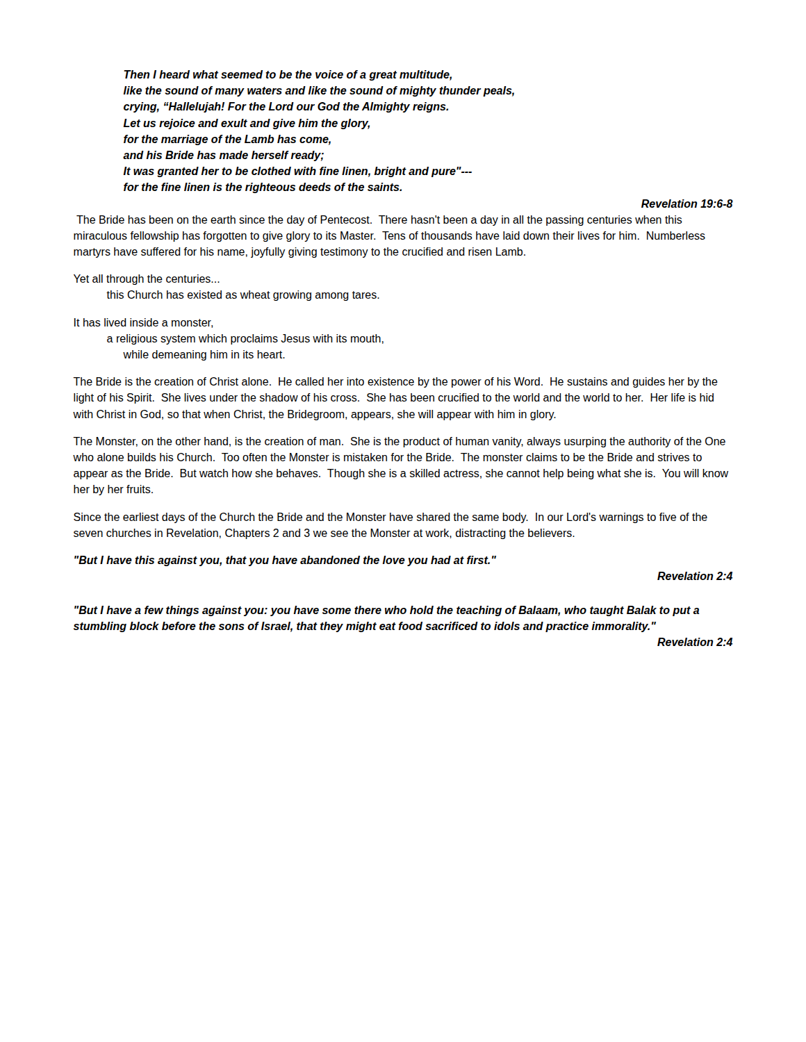Then I heard what seemed to be the voice of a great multitude,
like the sound of many waters and like the sound of mighty thunder peals,
crying, “Hallelujah! For the Lord our God the Almighty reigns.
Let us rejoice and exult and give him the glory,
for the marriage of the Lamb has come,
and his Bride has made herself ready;
It was granted her to be clothed with fine linen, bright and pure"---
for the fine linen is the righteous deeds of the saints.
Revelation 19:6-8
The Bride has been on the earth since the day of Pentecost. There hasn't been a day in all the passing centuries when this miraculous fellowship has forgotten to give glory to its Master. Tens of thousands have laid down their lives for him. Numberless martyrs have suffered for his name, joyfully giving testimony to the crucified and risen Lamb.
Yet all through the centuries...
this Church has existed as wheat growing among tares.
It has lived inside a monster,
a religious system which proclaims Jesus with its mouth,
while demeaning him in its heart.
The Bride is the creation of Christ alone. He called her into existence by the power of his Word. He sustains and guides her by the light of his Spirit. She lives under the shadow of his cross. She has been crucified to the world and the world to her. Her life is hid with Christ in God, so that when Christ, the Bridegroom, appears, she will appear with him in glory.
The Monster, on the other hand, is the creation of man. She is the product of human vanity, always usurping the authority of the One who alone builds his Church. Too often the Monster is mistaken for the Bride. The monster claims to be the Bride and strives to appear as the Bride. But watch how she behaves. Though she is a skilled actress, she cannot help being what she is. You will know her by her fruits.
Since the earliest days of the Church the Bride and the Monster have shared the same body. In our Lord's warnings to five of the seven churches in Revelation, Chapters 2 and 3 we see the Monster at work, distracting the believers.
"But I have this against you, that you have abandoned the love you had at first."
Revelation 2:4
"But I have a few things against you: you have some there who hold the teaching of Balaam, who taught Balak to put a stumbling block before the sons of Israel, that they might eat food sacrificed to idols and practice immorality."
Revelation 2:4